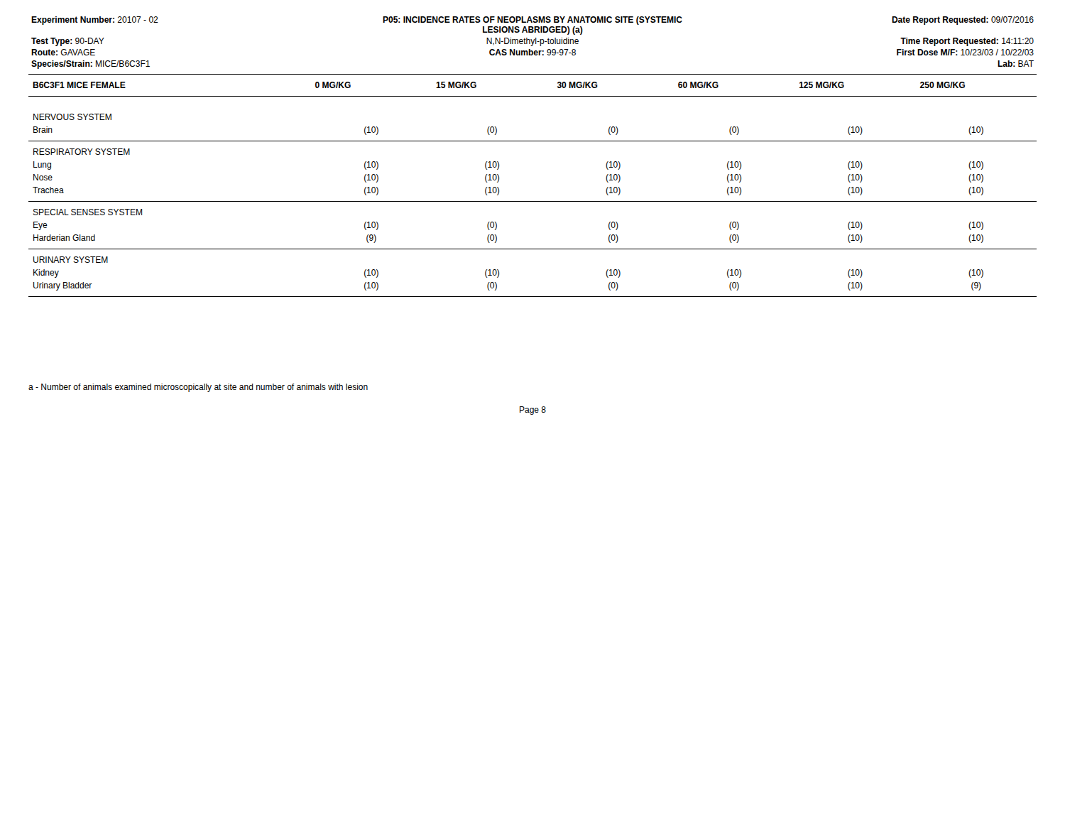| Experiment Number: 20107 - 02 | P05: INCIDENCE RATES OF NEOPLASMS BY ANATOMIC SITE (SYSTEMIC LESIONS ABRIDGED) (a) | Date Report Requested: 09/07/2016 |
| Test Type: 90-DAY | N,N-Dimethyl-p-toluidine | Time Report Requested: 14:11:20 |
| Route: GAVAGE | CAS Number: 99-97-8 | First Dose M/F: 10/23/03 / 10/22/03 |
| Species/Strain: MICE/B6C3F1 | | Lab: BAT |
| B6C3F1 MICE FEMALE | 0 MG/KG | 15 MG/KG | 30 MG/KG | 60 MG/KG | 125 MG/KG | 250 MG/KG |
| --- | --- | --- | --- | --- | --- | --- |
| NERVOUS SYSTEM | | | | | | |
| Brain | (10) | (0) | (0) | (0) | (10) | (10) |
| RESPIRATORY SYSTEM | | | | | | |
| Lung | (10) | (10) | (10) | (10) | (10) | (10) |
| Nose | (10) | (10) | (10) | (10) | (10) | (10) |
| Trachea | (10) | (10) | (10) | (10) | (10) | (10) |
| SPECIAL SENSES SYSTEM | | | | | | |
| Eye | (10) | (0) | (0) | (0) | (10) | (10) |
| Harderian Gland | (9) | (0) | (0) | (0) | (10) | (10) |
| URINARY SYSTEM | | | | | | |
| Kidney | (10) | (10) | (10) | (10) | (10) | (10) |
| Urinary Bladder | (10) | (0) | (0) | (0) | (10) | (9) |
a - Number of animals examined microscopically at site and number of animals with lesion
Page 8